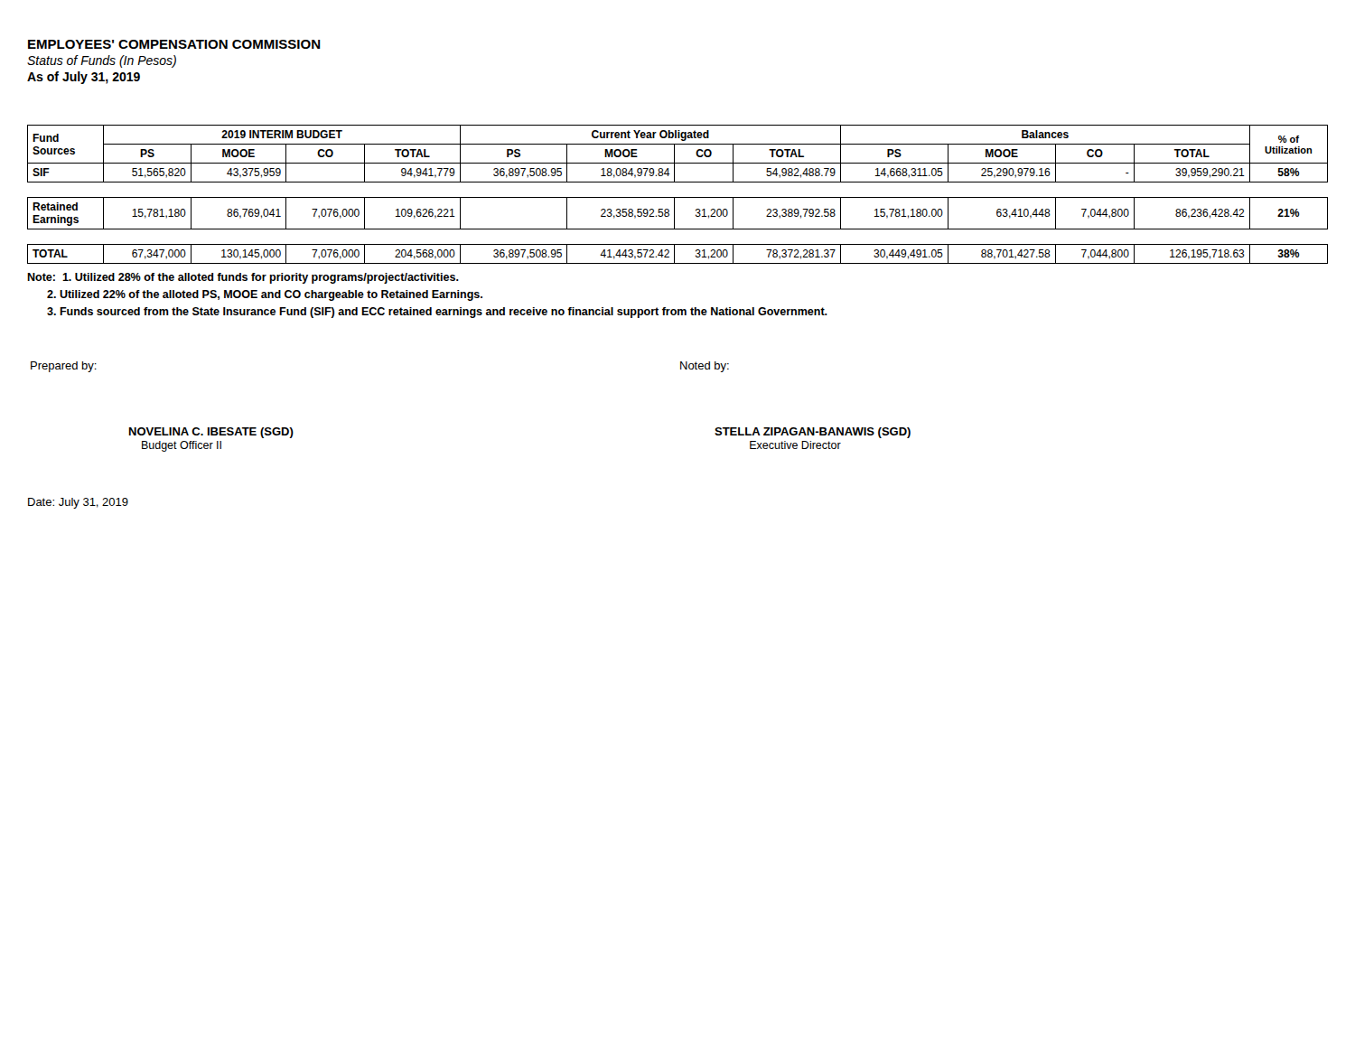EMPLOYEES' COMPENSATION COMMISSION
Status of Funds (In Pesos)
As of July 31, 2019
| Fund Sources | 2019 INTERIM BUDGET | Current Year Obligated | Balances | % of Utilization |
| --- | --- | --- | --- | --- |
| PS | MOOE | CO | TOTAL | PS | MOOE | CO | TOTAL | PS | MOOE | CO | TOTAL |
| SIF | 51,565,820 | 43,375,959 | | 94,941,779 | 36,897,508.95 | 18,084,979.84 | | 54,982,488.79 | 14,668,311.05 | 25,290,979.16 | - | 39,959,290.21 | 58% |
| Retained Earnings | 15,781,180 | 86,769,041 | 7,076,000 | 109,626,221 | | 23,358,592.58 | 31,200 | 23,389,792.58 | 15,781,180.00 | 63,410,448 | 7,044,800 | 86,236,428.42 | 21% |
| TOTAL | 67,347,000 | 130,145,000 | 7,076,000 | 204,568,000 | 36,897,508.95 | 41,443,572.42 | 31,200 | 78,372,281.37 | 30,449,491.05 | 88,701,427.58 | 7,044,800 | 126,195,718.63 | 38% |
Note: 1. Utilized 28% of the alloted funds for priority programs/project/activities.
2. Utilized 22% of the alloted PS, MOOE and CO chargeable to Retained Earnings.
3. Funds sourced from the State Insurance Fund (SIF) and ECC retained earnings and receive no financial support from the National Government.
| Prepared by: | Noted by: |
| NOVELINA C. IBESATE (SGD) Budget Officer II | STELLA ZIPAGAN-BANAWIS (SGD) Executive Director |
Date: July 31, 2019